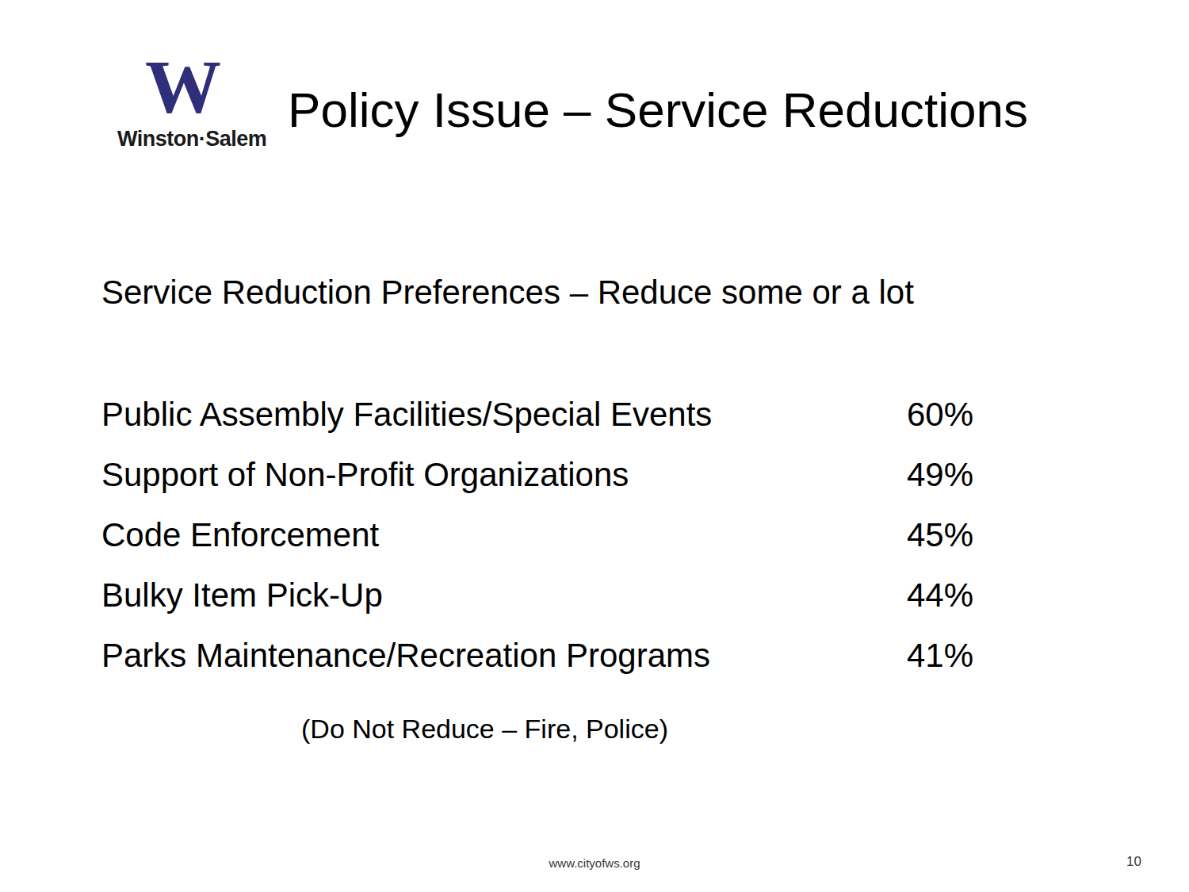W Winston·Salem
Policy Issue – Service Reductions
Service Reduction Preferences – Reduce some or a lot
| Public Assembly Facilities/Special Events | 60% |
| Support of Non-Profit Organizations | 49% |
| Code Enforcement | 45% |
| Bulky Item Pick-Up | 44% |
| Parks Maintenance/Recreation Programs | 41% |
(Do Not Reduce – Fire, Police)
www.cityofws.org
10